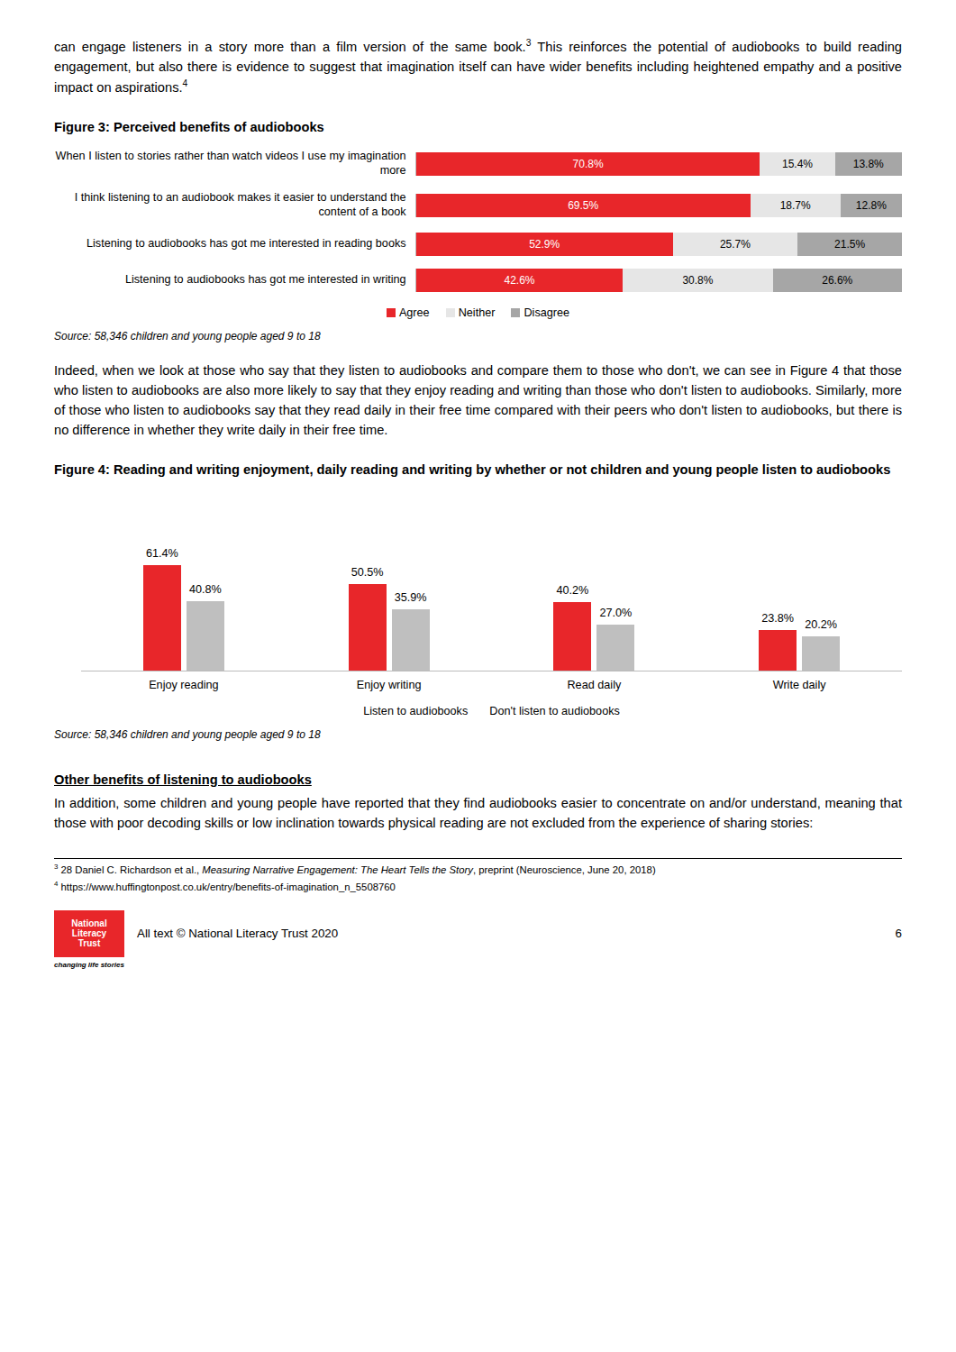can engage listeners in a story more than a film version of the same book.3 This reinforces the potential of audiobooks to build reading engagement, but also there is evidence to suggest that imagination itself can have wider benefits including heightened empathy and a positive impact on aspirations.4
Figure 3: Perceived benefits of audiobooks
When I listen to stories rather than watch videos I use my imagination more
70.8%
15.4%
13.8%
I think listening to an audiobook makes it easier to understand the content of a book
69.5%
18.7%
12.8%
Listening to audiobooks has got me interested in reading books
52.9%
25.7%
21.5%
Listening to audiobooks has got me interested in writing
42.6%
30.8%
26.6%
Agree
Neither
Disagree
Source: 58,346 children and young people aged 9 to 18
Indeed, when we look at those who say that they listen to audiobooks and compare them to those who don't, we can see in Figure 4 that those who listen to audiobooks are also more likely to say that they enjoy reading and writing than those who don't listen to audiobooks. Similarly, more of those who listen to audiobooks say that they read daily in their free time compared with their peers who don't listen to audiobooks, but there is no difference in whether they write daily in their free time.
Figure 4: Reading and writing enjoyment, daily reading and writing by whether or not children and young people listen to audiobooks
61.4%
40.8%
50.5%
35.9%
40.2%
27.0%
23.8%
20.2%
Enjoy reading
Enjoy writing
Read daily
Write daily
Listen to audiobooks
Don't listen to audiobooks
Source: 58,346 children and young people aged 9 to 18
Other benefits of listening to audiobooks
In addition, some children and young people have reported that they find audiobooks easier to concentrate on and/or understand, meaning that those with poor decoding skills or low inclination towards physical reading are not excluded from the experience of sharing stories:
3 28 Daniel C. Richardson et al., Measuring Narrative Engagement: The Heart Tells the Story, preprint (Neuroscience, June 20, 2018)
4 https://www.huffingtonpost.co.uk/entry/benefits-of-imagination_n_5508760
National
Literacy
Trust
changing life stories
All text © National Literacy Trust 2020
6